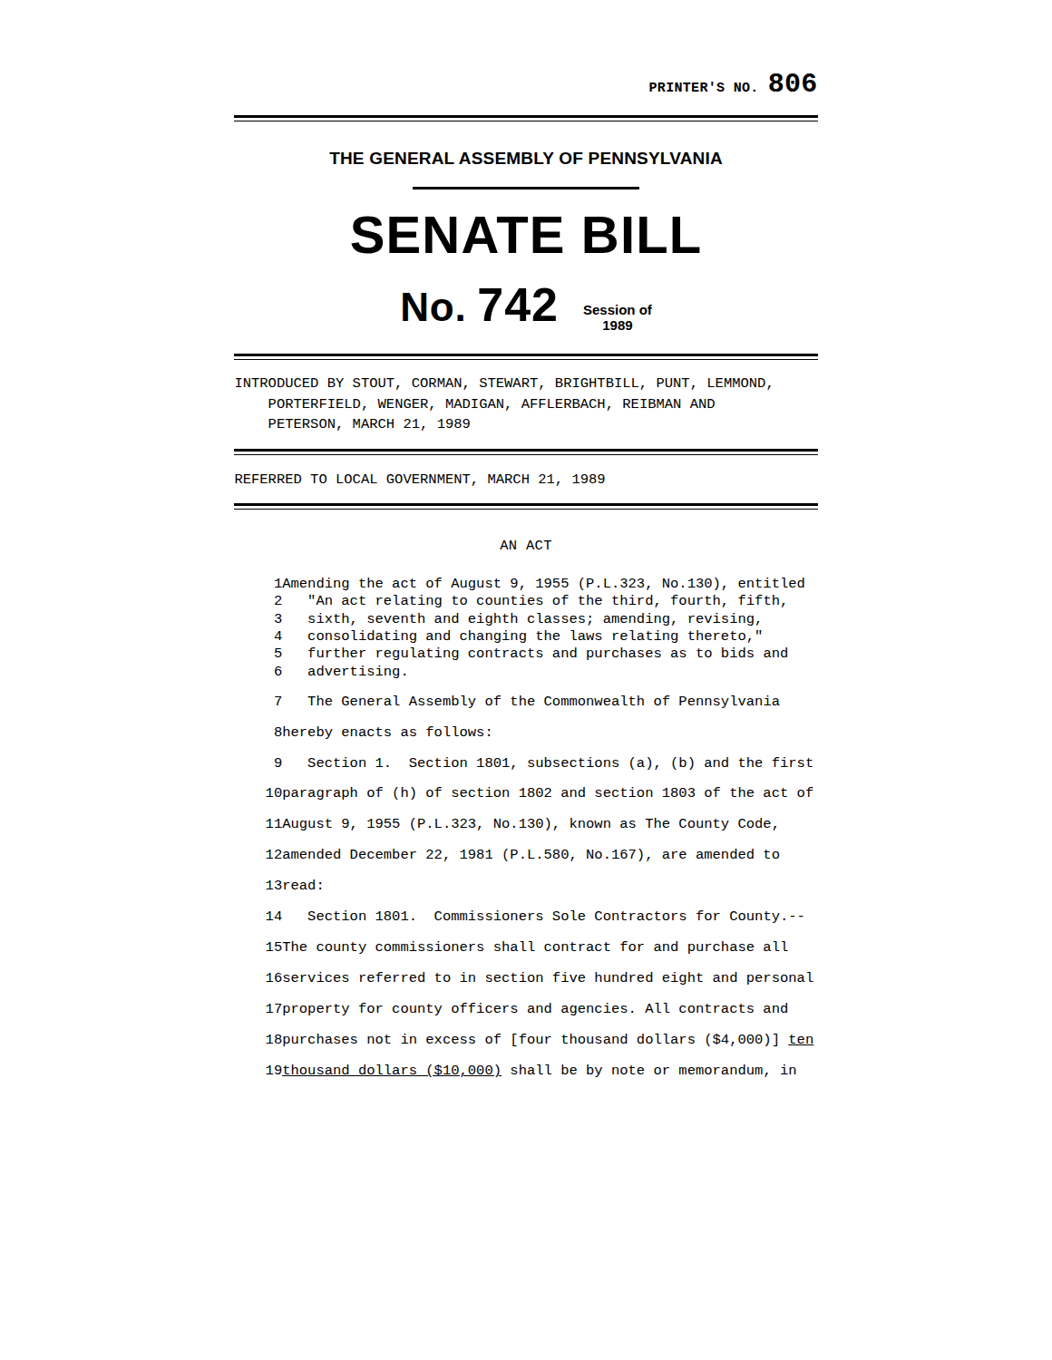PRINTER'S NO. 806
THE GENERAL ASSEMBLY OF PENNSYLVANIA
SENATE BILL
No. 742 Session of
1989
INTRODUCED BY STOUT, CORMAN, STEWART, BRIGHTBILL, PUNT, LEMMOND, PORTERFIELD, WENGER, MADIGAN, AFFLERBACH, REIBMAN AND PETERSON, MARCH 21, 1989
REFERRED TO LOCAL GOVERNMENT, MARCH 21, 1989
AN ACT
| 1 | Amending the act of August 9, 1955 (P.L.323, No.130), entitled |
| 2 | "An act relating to counties of the third, fourth, fifth, |
| 3 | sixth, seventh and eighth classes; amending, revising, |
| 4 | consolidating and changing the laws relating thereto," |
| 5 | further regulating contracts and purchases as to bids and |
| 6 | advertising. |
| 7 | The General Assembly of the Commonwealth of Pennsylvania |
| 8 | hereby enacts as follows: |
| 9 | Section 1. Section 1801, subsections (a), (b) and the first |
| 10 | paragraph of (h) of section 1802 and section 1803 of the act of |
| 11 | August 9, 1955 (P.L.323, No.130), known as The County Code, |
| 12 | amended December 22, 1981 (P.L.580, No.167), are amended to |
| 13 | read: |
| 14 | Section 1801. Commissioners Sole Contractors for County.-- |
| 15 | The county commissioners shall contract for and purchase all |
| 16 | services referred to in section five hundred eight and personal |
| 17 | property for county officers and agencies. All contracts and |
| 18 | purchases not in excess of [four thousand dollars ($4,000)] ten |
| 19 | thousand dollars ($10,000) shall be by note or memorandum, in |